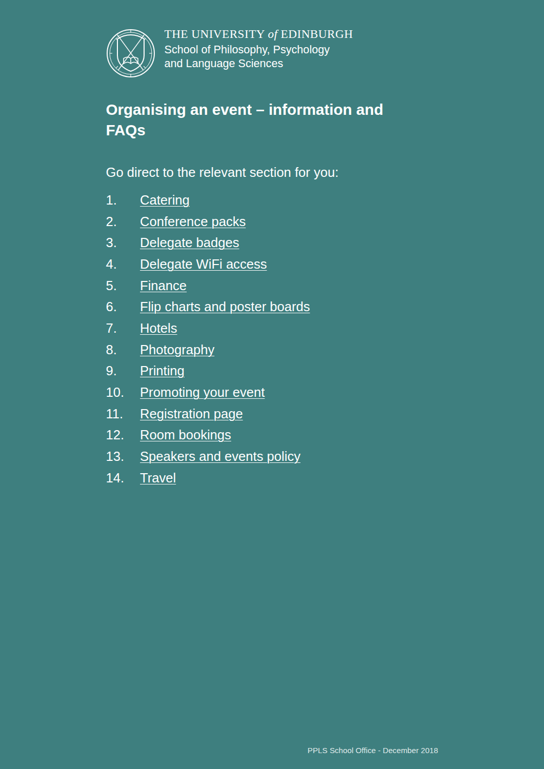THE UNIVERSITY of EDINBURGH
School of Philosophy, Psychology
and Language Sciences
Organising an event – information and FAQs
Go direct to the relevant section for you:
Catering
Conference packs
Delegate badges
Delegate WiFi access
Finance
Flip charts and poster boards
Hotels
Photography
Printing
Promoting your event
Registration page
Room bookings
Speakers and events policy
Travel
PPLS School Office - December 2018